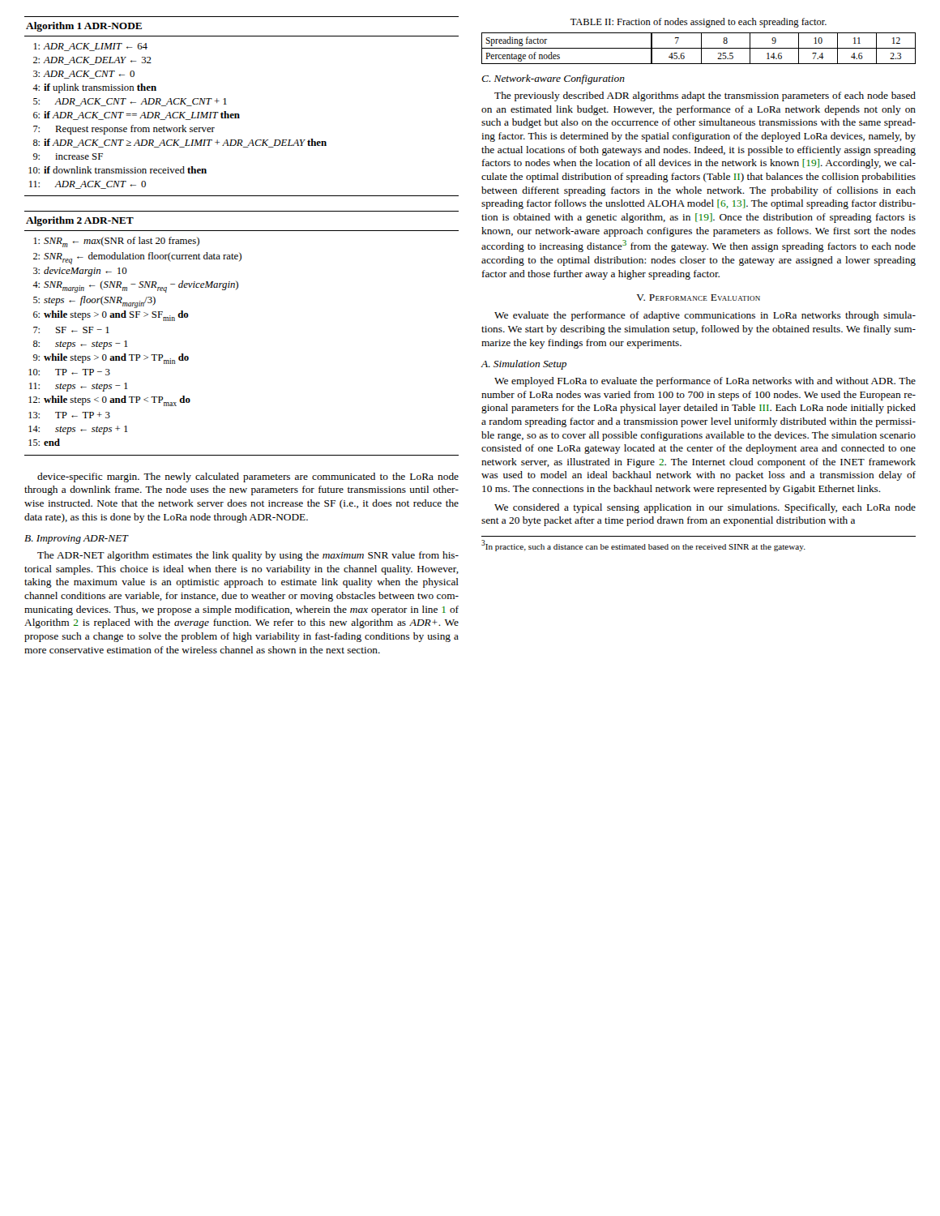Algorithm 1 ADR-NODE
ADR_ACK_LIMIT ← 64
ADR_ACK_DELAY ← 32
ADR_ACK_CNT ← 0
if uplink transmission then
ADR_ACK_CNT ← ADR_ACK_CNT + 1
if ADR_ACK_CNT == ADR_ACK_LIMIT then
Request response from network server
if ADR_ACK_CNT ≥ ADR_ACK_LIMIT + ADR_ACK_DELAY then
increase SF
if downlink transmission received then
ADR_ACK_CNT ← 0
Algorithm 2 ADR-NET
SNRm ← max(SNR of last 20 frames)
SNRreq ← demodulation floor(current data rate)
deviceMargin ← 10
SNRmargin ← (SNRm − SNRreq − deviceMargin)
steps ← floor(SNRmargin/3)
while steps > 0 and SF > SFmin do
SF ← SF − 1
steps ← steps − 1
while steps > 0 and TP > TPmin do
TP ← TP − 3
steps ← steps − 1
while steps < 0 and TP < TPmax do
TP ← TP + 3
steps ← steps + 1
end
device-specific margin. The newly calculated parameters are communicated to the LoRa node through a downlink frame. The node uses the new parameters for future transmissions until otherwise instructed. Note that the network server does not increase the SF (i.e., it does not reduce the data rate), as this is done by the LoRa node through ADR-NODE.
B. Improving ADR-NET
The ADR-NET algorithm estimates the link quality by using the maximum SNR value from historical samples. This choice is ideal when there is no variability in the channel quality. However, taking the maximum value is an optimistic approach to estimate link quality when the physical channel conditions are variable, for instance, due to weather or moving obstacles between two communicating devices. Thus, we propose a simple modification, wherein the max operator in line 1 of Algorithm 2 is replaced with the average function. We refer to this new algorithm as ADR+. We propose such a change to solve the problem of high variability in fast-fading conditions by using a more conservative estimation of the wireless channel as shown in the next section.
TABLE II: Fraction of nodes assigned to each spreading factor.
| Spreading factor | 7 | 8 | 9 | 10 | 11 | 12 |
| Percentage of nodes | 45.6 | 25.5 | 14.6 | 7.4 | 4.6 | 2.3 |
C. Network-aware Configuration
The previously described ADR algorithms adapt the transmission parameters of each node based on an estimated link budget. However, the performance of a LoRa network depends not only on such a budget but also on the occurrence of other simultaneous transmissions with the same spreading factor. This is determined by the spatial configuration of the deployed LoRa devices, namely, by the actual locations of both gateways and nodes. Indeed, it is possible to efficiently assign spreading factors to nodes when the location of all devices in the network is known [19]. Accordingly, we calculate the optimal distribution of spreading factors (Table II) that balances the collision probabilities between different spreading factors in the whole network. The probability of collisions in each spreading factor follows the unslotted ALOHA model [6, 13]. The optimal spreading factor distribution is obtained with a genetic algorithm, as in [19]. Once the distribution of spreading factors is known, our network-aware approach configures the parameters as follows. We first sort the nodes according to increasing distance3 from the gateway. We then assign spreading factors to each node according to the optimal distribution: nodes closer to the gateway are assigned a lower spreading factor and those further away a higher spreading factor.
V. Performance Evaluation
We evaluate the performance of adaptive communications in LoRa networks through simulations. We start by describing the simulation setup, followed by the obtained results. We finally summarize the key findings from our experiments.
A. Simulation Setup
We employed FLoRa to evaluate the performance of LoRa networks with and without ADR. The number of LoRa nodes was varied from 100 to 700 in steps of 100 nodes. We used the European regional parameters for the LoRa physical layer detailed in Table III. Each LoRa node initially picked a random spreading factor and a transmission power level uniformly distributed within the permissible range, so as to cover all possible configurations available to the devices. The simulation scenario consisted of one LoRa gateway located at the center of the deployment area and connected to one network server, as illustrated in Figure 2. The Internet cloud component of the INET framework was used to model an ideal backhaul network with no packet loss and a transmission delay of 10 ms. The connections in the backhaul network were represented by Gigabit Ethernet links.
We considered a typical sensing application in our simulations. Specifically, each LoRa node sent a 20 byte packet after a time period drawn from an exponential distribution with a
3In practice, such a distance can be estimated based on the received SINR at the gateway.